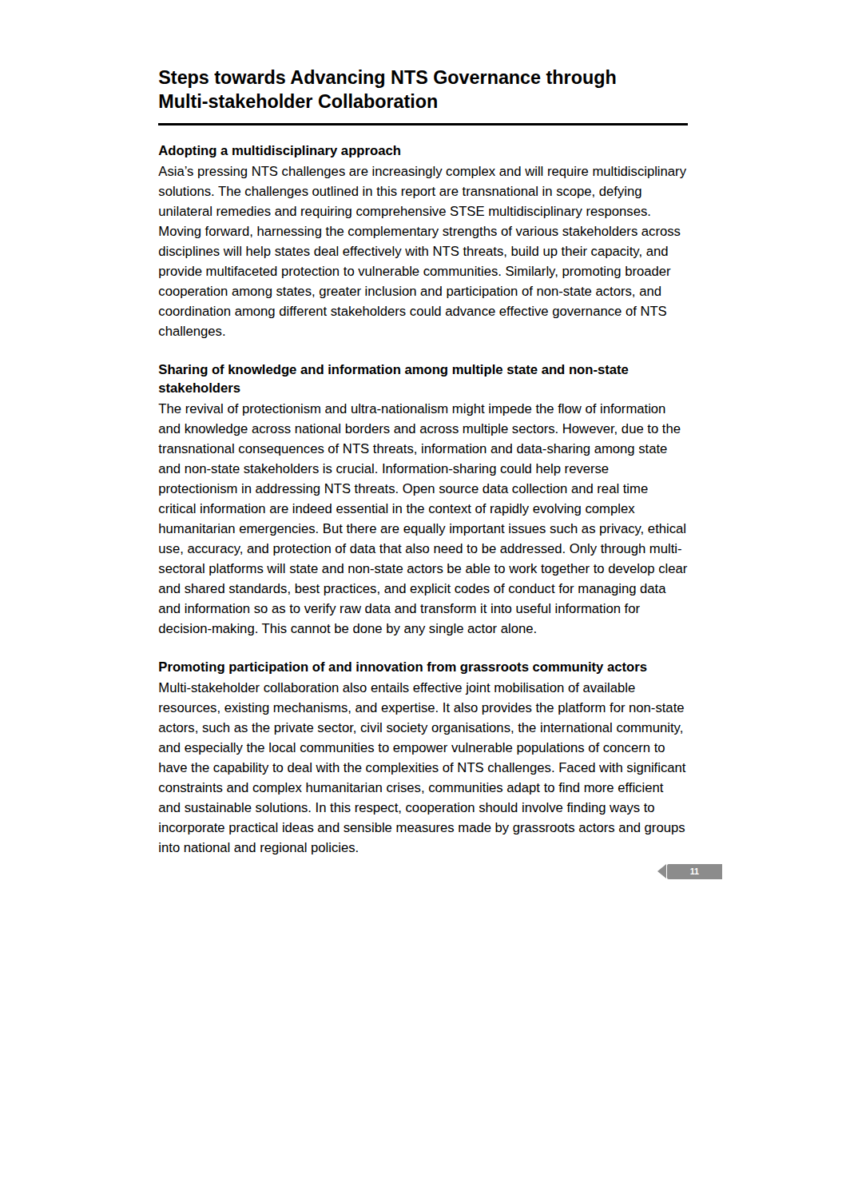Steps towards Advancing NTS Governance through
Multi-stakeholder Collaboration
Adopting a multidisciplinary approach
Asia’s pressing NTS challenges are increasingly complex and will require multidisciplinary solutions. The challenges outlined in this report are transnational in scope, defying unilateral remedies and requiring comprehensive STSE multidisciplinary responses. Moving forward, harnessing the complementary strengths of various stakeholders across disciplines will help states deal effectively with NTS threats, build up their capacity, and provide multifaceted protection to vulnerable communities. Similarly, promoting broader cooperation among states, greater inclusion and participation of non-state actors, and coordination among different stakeholders could advance effective governance of NTS challenges.
Sharing of knowledge and information among multiple state and non-state stakeholders
The revival of protectionism and ultra-nationalism might impede the flow of information and knowledge across national borders and across multiple sectors. However, due to the transnational consequences of NTS threats, information and data-sharing among state and non-state stakeholders is crucial. Information-sharing could help reverse protectionism in addressing NTS threats. Open source data collection and real time critical information are indeed essential in the context of rapidly evolving complex humanitarian emergencies. But there are equally important issues such as privacy, ethical use, accuracy, and protection of data that also need to be addressed. Only through multi-sectoral platforms will state and non-state actors be able to work together to develop clear and shared standards, best practices, and explicit codes of conduct for managing data and information so as to verify raw data and transform it into useful information for decision-making. This cannot be done by any single actor alone.
Promoting participation of and innovation from grassroots community actors
Multi-stakeholder collaboration also entails effective joint mobilisation of available resources, existing mechanisms, and expertise. It also provides the platform for non-state actors, such as the private sector, civil society organisations, the international community, and especially the local communities to empower vulnerable populations of concern to have the capability to deal with the complexities of NTS challenges. Faced with significant constraints and complex humanitarian crises, communities adapt to find more efficient and sustainable solutions. In this respect, cooperation should involve finding ways to incorporate practical ideas and sensible measures made by grassroots actors and groups into national and regional policies.
11